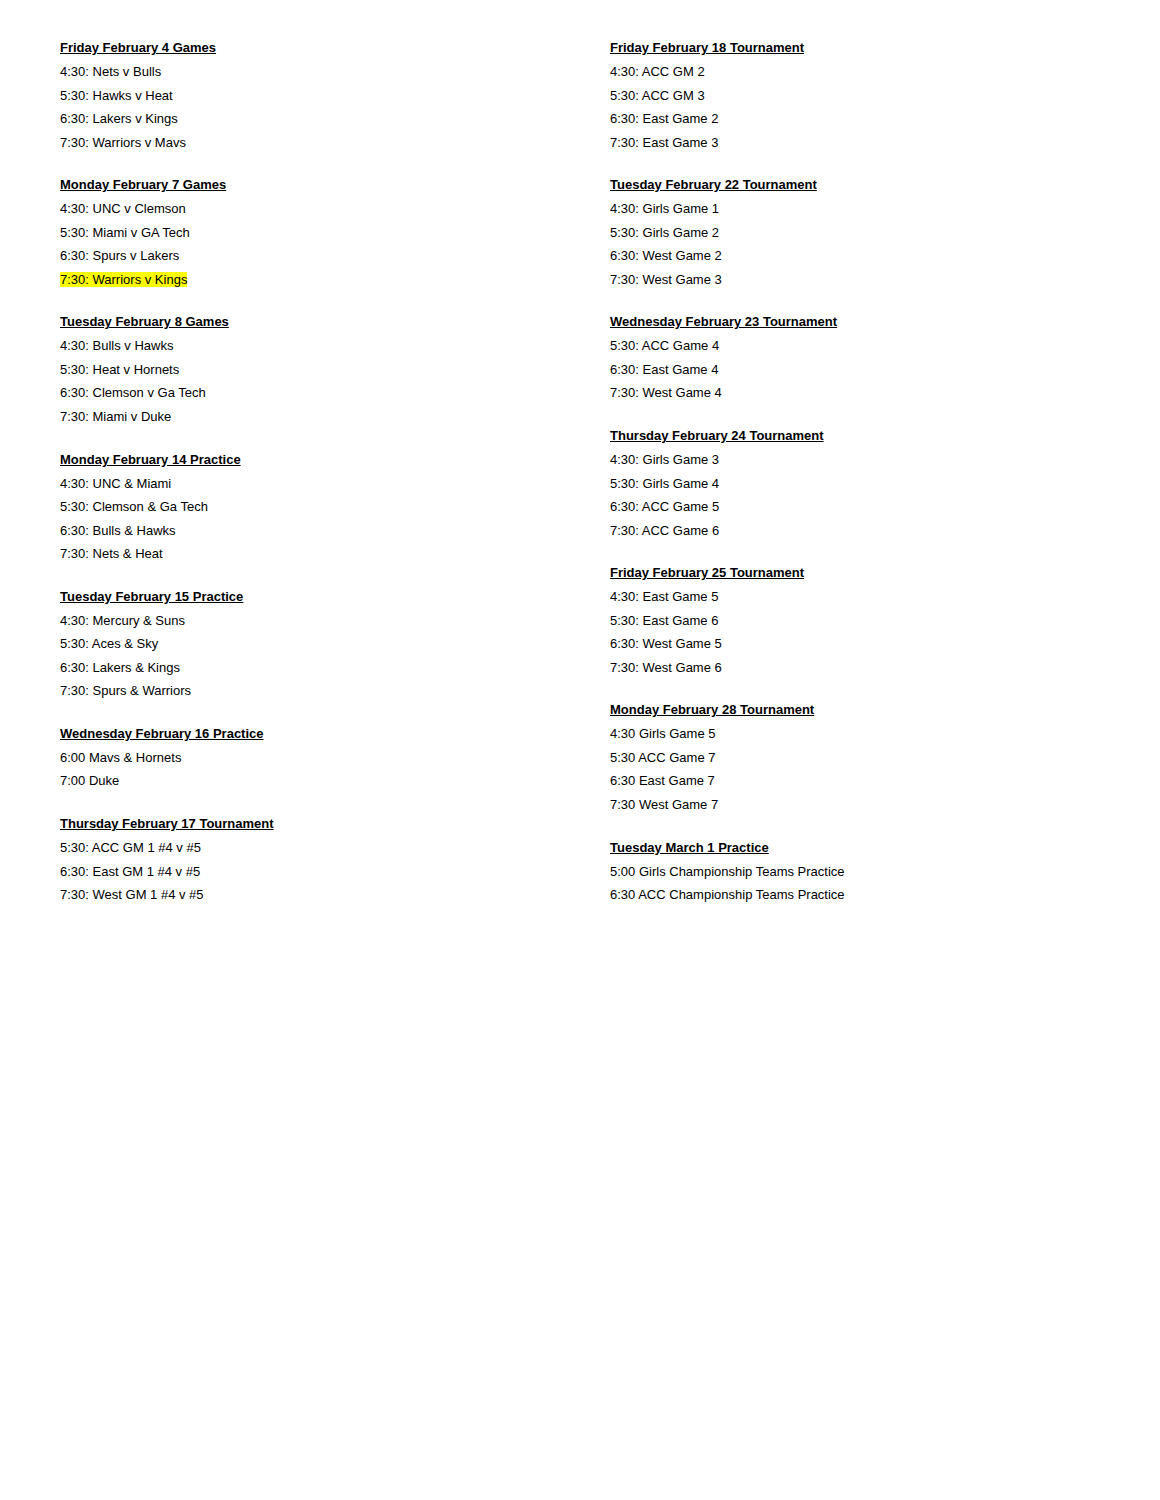Friday February 4 Games
4:30: Nets v Bulls
5:30: Hawks v Heat
6:30: Lakers v Kings
7:30: Warriors v Mavs
Monday February 7 Games
4:30: UNC v Clemson
5:30: Miami v GA Tech
6:30: Spurs v Lakers
7:30: Warriors v Kings
Tuesday February 8 Games
4:30: Bulls v Hawks
5:30: Heat v Hornets
6:30: Clemson v Ga Tech
7:30: Miami v Duke
Monday February 14 Practice
4:30: UNC & Miami
5:30: Clemson & Ga Tech
6:30: Bulls & Hawks
7:30: Nets & Heat
Tuesday February 15 Practice
4:30: Mercury & Suns
5:30: Aces & Sky
6:30: Lakers & Kings
7:30: Spurs & Warriors
Wednesday February 16 Practice
6:00 Mavs & Hornets
7:00 Duke
Thursday February 17 Tournament
5:30: ACC GM 1 #4 v #5
6:30: East GM 1 #4 v #5
7:30: West GM 1 #4 v #5
Friday February 18 Tournament
4:30: ACC GM 2
5:30: ACC GM 3
6:30: East Game 2
7:30: East Game 3
Tuesday February 22 Tournament
4:30: Girls Game 1
5:30: Girls Game 2
6:30: West Game 2
7:30: West Game 3
Wednesday February 23 Tournament
5:30: ACC Game 4
6:30: East Game 4
7:30: West Game 4
Thursday February 24 Tournament
4:30: Girls Game 3
5:30: Girls Game 4
6:30: ACC Game 5
7:30: ACC Game 6
Friday February 25 Tournament
4:30: East Game 5
5:30: East Game 6
6:30: West Game 5
7:30: West Game 6
Monday February 28 Tournament
4:30 Girls Game 5
5:30 ACC Game 7
6:30 East Game 7
7:30 West Game 7
Tuesday March 1 Practice
5:00 Girls Championship Teams Practice
6:30 ACC Championship Teams Practice